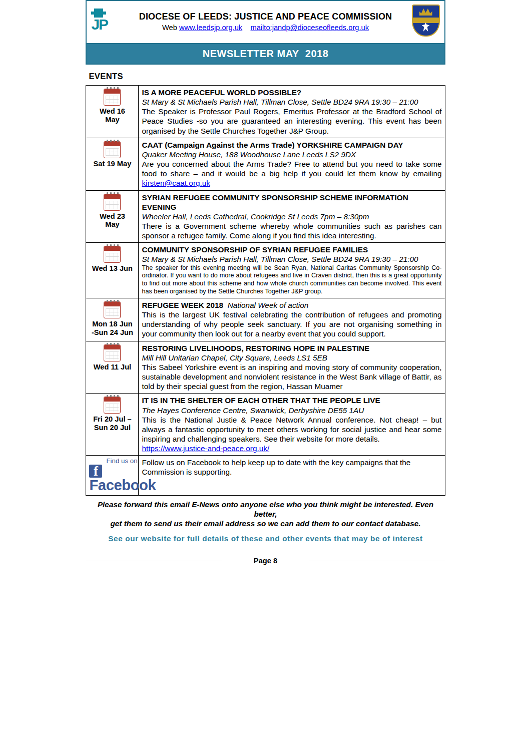| JP | DIOCESE OF LEEDS: JUSTICE AND PEACE COMMISSION Web www.leedsjp.org.uk mailto:jandp@dioceseofleeds.org.uk | |
NEWSLETTER MAY 2018
EVENTS
| Wed 16 May | IS A MORE PEACEFUL WORLD POSSIBLE? St Mary & St Michaels Parish Hall, Tillman Close, Settle BD24 9RA 19:30 – 21:00 The Speaker is Professor Paul Rogers, Emeritus Professor at the Bradford School of Peace Studies -so you are guaranteed an interesting evening. This event has been organised by the Settle Churches Together J&P Group. |
| Sat 19 May | CAAT (Campaign Against the Arms Trade) YORKSHIRE CAMPAIGN DAY Quaker Meeting House, 188 Woodhouse Lane Leeds LS2 9DX Are you concerned about the Arms Trade? Free to attend but you need to take some food to share – and it would be a big help if you could let them know by emailing kirsten@caat.org.uk |
| Wed 23 May | SYRIAN REFUGEE COMMUNITY SPONSORSHIP SCHEME INFORMATION EVENING Wheeler Hall, Leeds Cathedral, Cookridge St Leeds 7pm – 8:30pm There is a Government scheme whereby whole communities such as parishes can sponsor a refugee family. Come along if you find this idea interesting. |
| Wed 13 Jun | COMMUNITY SPONSORSHIP OF SYRIAN REFUGEE FAMILIES St Mary & St Michaels Parish Hall, Tillman Close, Settle BD24 9RA 19:30 – 21:00 The speaker for this evening meeting will be Sean Ryan, National Caritas Community Sponsorship Co-ordinator. If you want to do more about refugees and live in Craven district, then this is a great opportunity to find out more about this scheme and how whole church communities can become involved. This event has been organised by the Settle Churches Together J&P group. |
| Mon 18 Jun -Sun 24 Jun | REFUGEE WEEK 2018 National Week of action This is the largest UK festival celebrating the contribution of refugees and promoting understanding of why people seek sanctuary. If you are not organising something in your community then look out for a nearby event that you could support. |
| Wed 11 Jul | RESTORING LIVELIHOODS, RESTORING HOPE IN PALESTINE Mill Hill Unitarian Chapel, City Square, Leeds LS1 5EB This Sabeel Yorkshire event is an inspiring and moving story of community cooperation, sustainable development and nonviolent resistance in the West Bank village of Battir, as told by their special guest from the region, Hassan Muamer |
| Fri 20 Jul – Sun 20 Jul | IT IS IN THE SHELTER OF EACH OTHER THAT THE PEOPLE LIVE The Hayes Conference Centre, Swanwick, Derbyshire DE55 1AU This is the National Justie & Peace Network Annual conference. Not cheap! – but always a fantastic opportunity to meet others working for social justice and hear some inspiring and challenging speakers. See their website for more details. https://www.justice-and-peace.org.uk/ |
| Find us on f Facebook | Follow us on Facebook to help keep up to date with the key campaigns that the Commission is supporting. |
Please forward this email E-News onto anyone else who you think might be interested. Even better,
get them to send us their email address so we can add them to our contact database.
See our website for full details of these and other events that may be of interest
Page 8